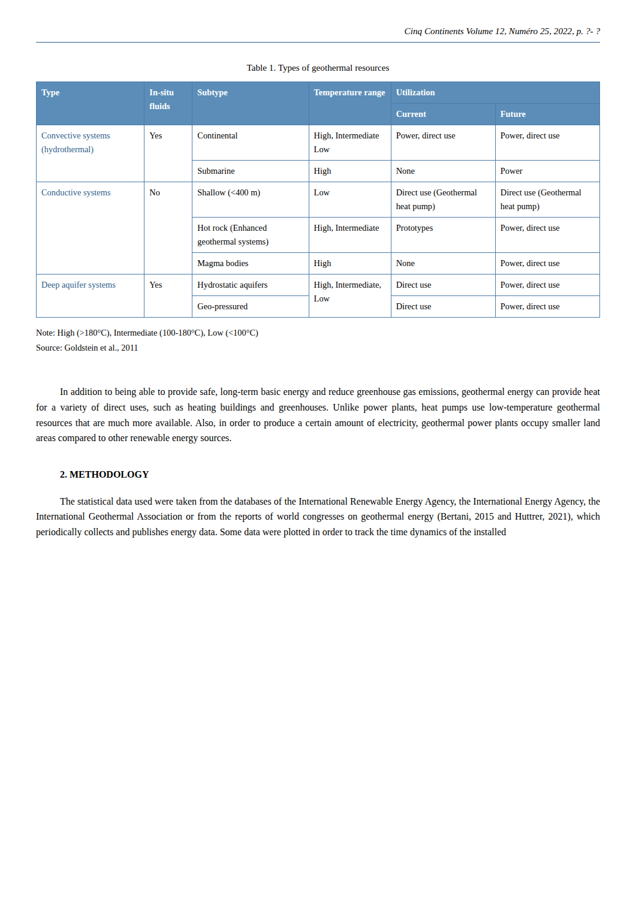Cinq Continents Volume 12, Numéro 25, 2022, p. ?- ?
Table 1. Types of geothermal resources
| Type | In-situ fluids | Subtype | Temperature range | Utilization |
| --- | --- | --- | --- | --- |
| Current | Future |
| Convective systems (hydrothermal) | Yes | Continental | High, Intermediate Low | Power, direct use | Power, direct use |
| Submarine | High | None | Power |
| Conductive systems | No | Shallow (<400 m) | Low | Direct use (Geothermal heat pump) | Direct use (Geothermal heat pump) |
| Hot rock (Enhanced geothermal systems) | High, Intermediate | Prototypes | Power, direct use |
| Magma bodies | High | None | Power, direct use |
| Deep aquifer systems | Yes | Hydrostatic aquifers | High, Intermediate, Low | Direct use | Power, direct use |
| Geo-pressured | Direct use | Power, direct use |
Note: High (>180°C), Intermediate (100-180°C), Low (<100°C)
Source: Goldstein et al., 2011
In addition to being able to provide safe, long-term basic energy and reduce greenhouse gas emissions, geothermal energy can provide heat for a variety of direct uses, such as heating buildings and greenhouses. Unlike power plants, heat pumps use low-temperature geothermal resources that are much more available. Also, in order to produce a certain amount of electricity, geothermal power plants occupy smaller land areas compared to other renewable energy sources.
2. METHODOLOGY
The statistical data used were taken from the databases of the International Renewable Energy Agency, the International Energy Agency, the International Geothermal Association or from the reports of world congresses on geothermal energy (Bertani, 2015 and Huttrer, 2021), which periodically collects and publishes energy data. Some data were plotted in order to track the time dynamics of the installed